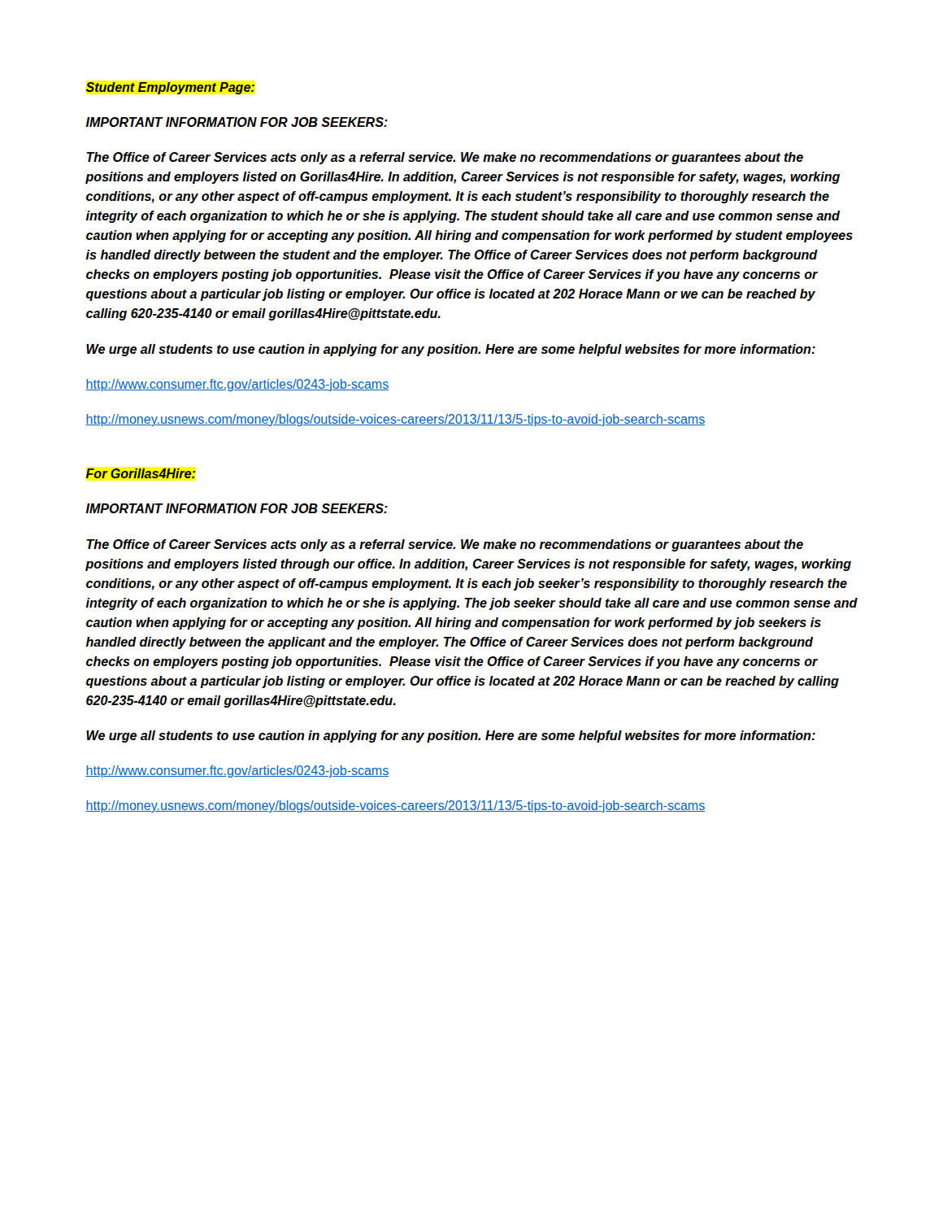Student Employment Page:
IMPORTANT INFORMATION FOR JOB SEEKERS:
The Office of Career Services acts only as a referral service. We make no recommendations or guarantees about the positions and employers listed on Gorillas4Hire. In addition, Career Services is not responsible for safety, wages, working conditions, or any other aspect of off-campus employment. It is each student’s responsibility to thoroughly research the integrity of each organization to which he or she is applying. The student should take all care and use common sense and caution when applying for or accepting any position. All hiring and compensation for work performed by student employees is handled directly between the student and the employer. The Office of Career Services does not perform background checks on employers posting job opportunities. Please visit the Office of Career Services if you have any concerns or questions about a particular job listing or employer. Our office is located at 202 Horace Mann or we can be reached by calling 620-235-4140 or email gorillas4Hire@pittstate.edu.
We urge all students to use caution in applying for any position. Here are some helpful websites for more information:
http://www.consumer.ftc.gov/articles/0243-job-scams
http://money.usnews.com/money/blogs/outside-voices-careers/2013/11/13/5-tips-to-avoid-job-search-scams
For Gorillas4Hire:
IMPORTANT INFORMATION FOR JOB SEEKERS:
The Office of Career Services acts only as a referral service. We make no recommendations or guarantees about the positions and employers listed through our office. In addition, Career Services is not responsible for safety, wages, working conditions, or any other aspect of off-campus employment. It is each job seeker’s responsibility to thoroughly research the integrity of each organization to which he or she is applying. The job seeker should take all care and use common sense and caution when applying for or accepting any position. All hiring and compensation for work performed by job seekers is handled directly between the applicant and the employer. The Office of Career Services does not perform background checks on employers posting job opportunities. Please visit the Office of Career Services if you have any concerns or questions about a particular job listing or employer. Our office is located at 202 Horace Mann or can be reached by calling 620-235-4140 or email gorillas4Hire@pittstate.edu.
We urge all students to use caution in applying for any position. Here are some helpful websites for more information:
http://www.consumer.ftc.gov/articles/0243-job-scams
http://money.usnews.com/money/blogs/outside-voices-careers/2013/11/13/5-tips-to-avoid-job-search-scams